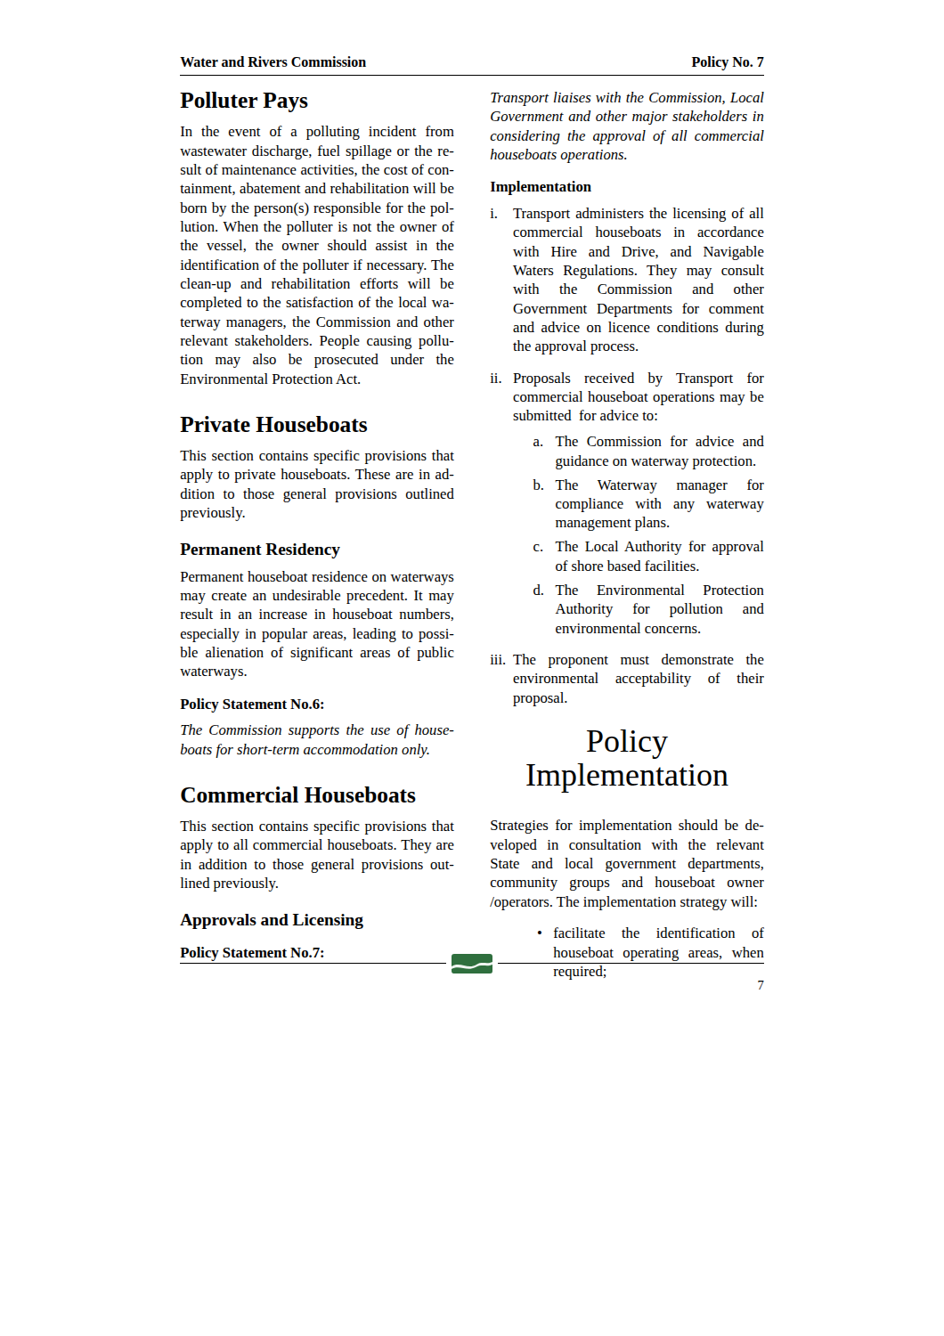Water and Rivers Commission
Policy No. 7
Polluter Pays
In the event of a polluting incident from wastewater discharge, fuel spillage or the result of maintenance activities, the cost of containment, abatement and rehabilitation will be born by the person(s) responsible for the pollution. When the polluter is not the owner of the vessel, the owner should assist in the identification of the polluter if necessary. The clean-up and rehabilitation efforts will be completed to the satisfaction of the local waterway managers, the Commission and other relevant stakeholders. People causing pollution may also be prosecuted under the Environmental Protection Act.
Private Houseboats
This section contains specific provisions that apply to private houseboats. These are in addition to those general provisions outlined previously.
Permanent Residency
Permanent houseboat residence on waterways may create an undesirable precedent. It may result in an increase in houseboat numbers, especially in popular areas, leading to possible alienation of significant areas of public waterways.
Policy Statement No.6:
The Commission supports the use of houseboats for short-term accommodation only.
Commercial Houseboats
This section contains specific provisions that apply to all commercial houseboats. They are in addition to those general provisions outlined previously.
Approvals and Licensing
Policy Statement No.7:
Transport liaises with the Commission, Local Government and other major stakeholders in considering the approval of all commercial houseboats operations.
Implementation
i. Transport administers the licensing of all commercial houseboats in accordance with Hire and Drive, and Navigable Waters Regulations. They may consult with the Commission and other Government Departments for comment and advice on licence conditions during the approval process.
ii. Proposals received by Transport for commercial houseboat operations may be submitted for advice to:
a. The Commission for advice and guidance on waterway protection.
b. The Waterway manager for compliance with any waterway management plans.
c. The Local Authority for approval of shore based facilities.
d. The Environmental Protection Authority for pollution and environmental concerns.
iii. The proponent must demonstrate the environmental acceptability of their proposal.
Policy
Implementation
Strategies for implementation should be developed in consultation with the relevant State and local government departments, community groups and houseboat owner /operators. The implementation strategy will:
facilitate the identification of houseboat operating areas, when required;
7